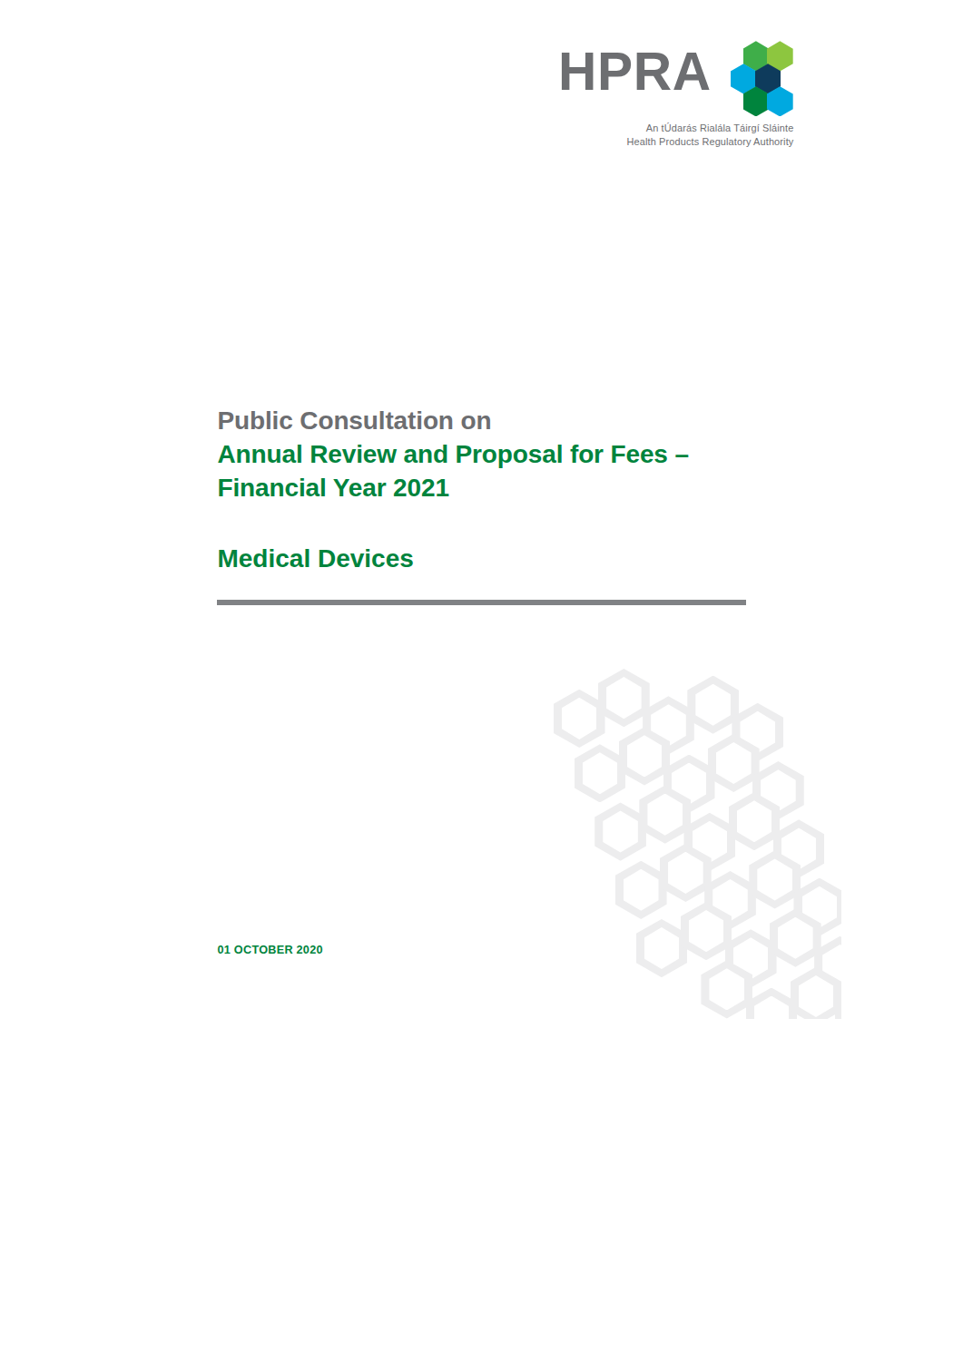HPRA
An tÚdarás Rialála Táirgí Sláinte
Health Products Regulatory Authority
Public Consultation on Annual Review and Proposal for Fees – Financial Year 2021
Medical Devices
01 OCTOBER 2020